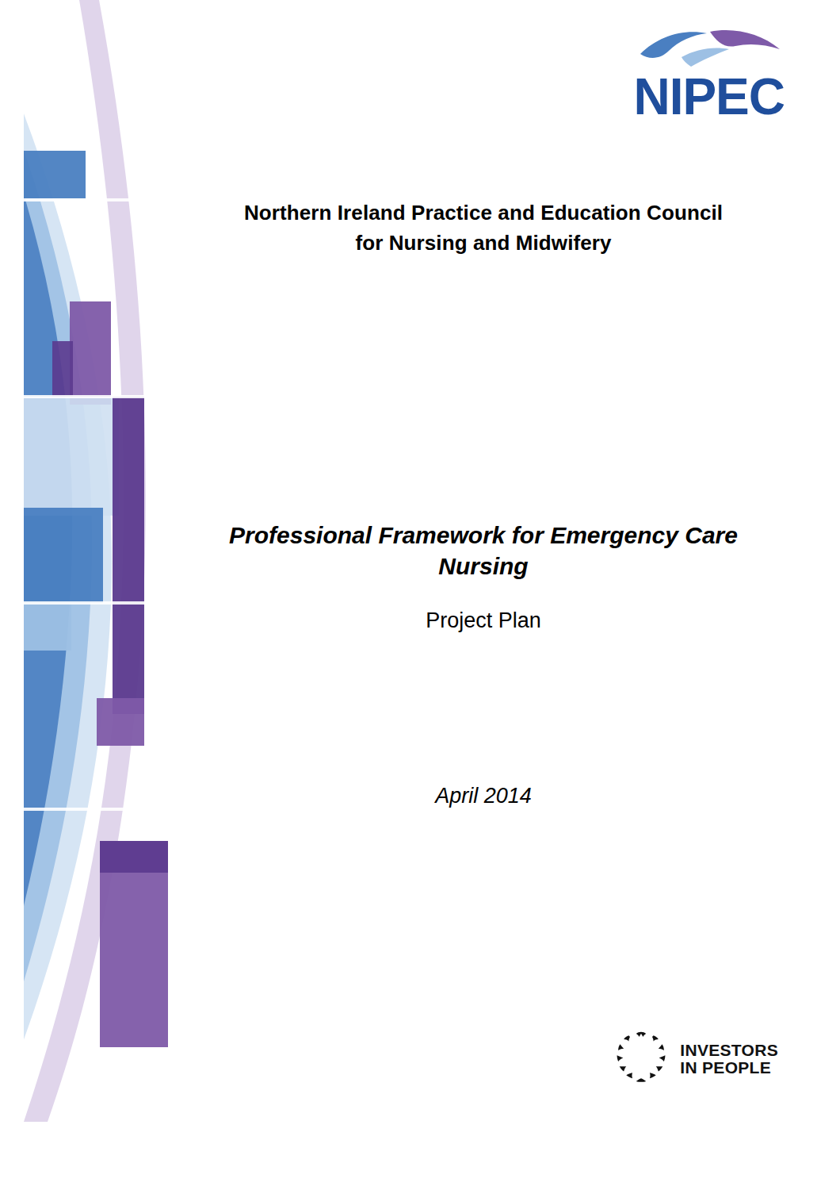NIPEC
Northern Ireland Practice and Education Council
for Nursing and Midwifery
Professional Framework for Emergency Care Nursing
Project Plan
April 2014
INVESTORS
IN PEOPLE